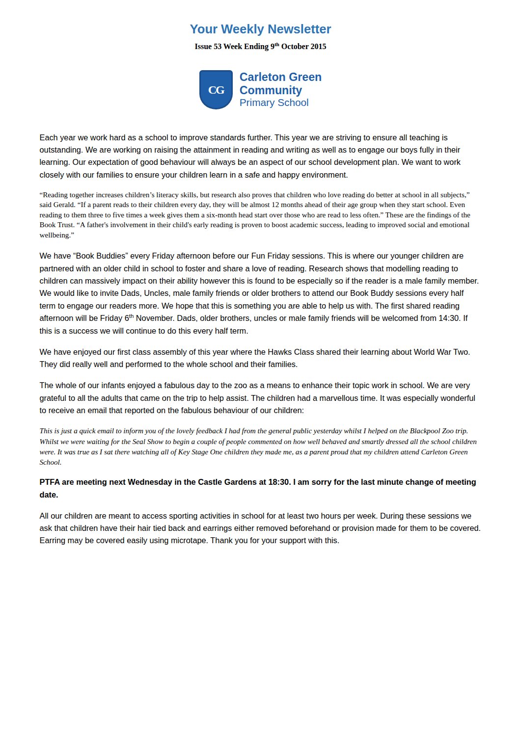Your Weekly Newsletter
Issue 53 Week Ending 9th October 2015
CG
Carleton Green
Community
Primary School
Each year we work hard as a school to improve standards further. This year we are striving to ensure all teaching is outstanding. We are working on raising the attainment in reading and writing as well as to engage our boys fully in their learning. Our expectation of good behaviour will always be an aspect of our school development plan. We want to work closely with our families to ensure your children learn in a safe and happy environment.
“Reading together increases children’s literacy skills, but research also proves that children who love reading do better at school in all subjects,” said Gerald. “If a parent reads to their children every day, they will be almost 12 months ahead of their age group when they start school. Even reading to them three to five times a week gives them a six-month head start over those who are read to less often.” These are the findings of the Book Trust. “A father's involvement in their child's early reading is proven to boost academic success, leading to improved social and emotional wellbeing.”
We have “Book Buddies” every Friday afternoon before our Fun Friday sessions. This is where our younger children are partnered with an older child in school to foster and share a love of reading. Research shows that modelling reading to children can massively impact on their ability however this is found to be especially so if the reader is a male family member. We would like to invite Dads, Uncles, male family friends or older brothers to attend our Book Buddy sessions every half term to engage our readers more. We hope that this is something you are able to help us with. The first shared reading afternoon will be Friday 6th November. Dads, older brothers, uncles or male family friends will be welcomed from 14:30. If this is a success we will continue to do this every half term.
We have enjoyed our first class assembly of this year where the Hawks Class shared their learning about World War Two. They did really well and performed to the whole school and their families.
The whole of our infants enjoyed a fabulous day to the zoo as a means to enhance their topic work in school. We are very grateful to all the adults that came on the trip to help assist. The children had a marvellous time. It was especially wonderful to receive an email that reported on the fabulous behaviour of our children:
This is just a quick email to inform you of the lovely feedback I had from the general public yesterday whilst I helped on the Blackpool Zoo trip. Whilst we were waiting for the Seal Show to begin a couple of people commented on how well behaved and smartly dressed all the school children were. It was true as I sat there watching all of Key Stage One children they made me, as a parent proud that my children attend Carleton Green School.
PTFA are meeting next Wednesday in the Castle Gardens at 18:30. I am sorry for the last minute change of meeting date.
All our children are meant to access sporting activities in school for at least two hours per week. During these sessions we ask that children have their hair tied back and earrings either removed beforehand or provision made for them to be covered. Earring may be covered easily using microtape. Thank you for your support with this.